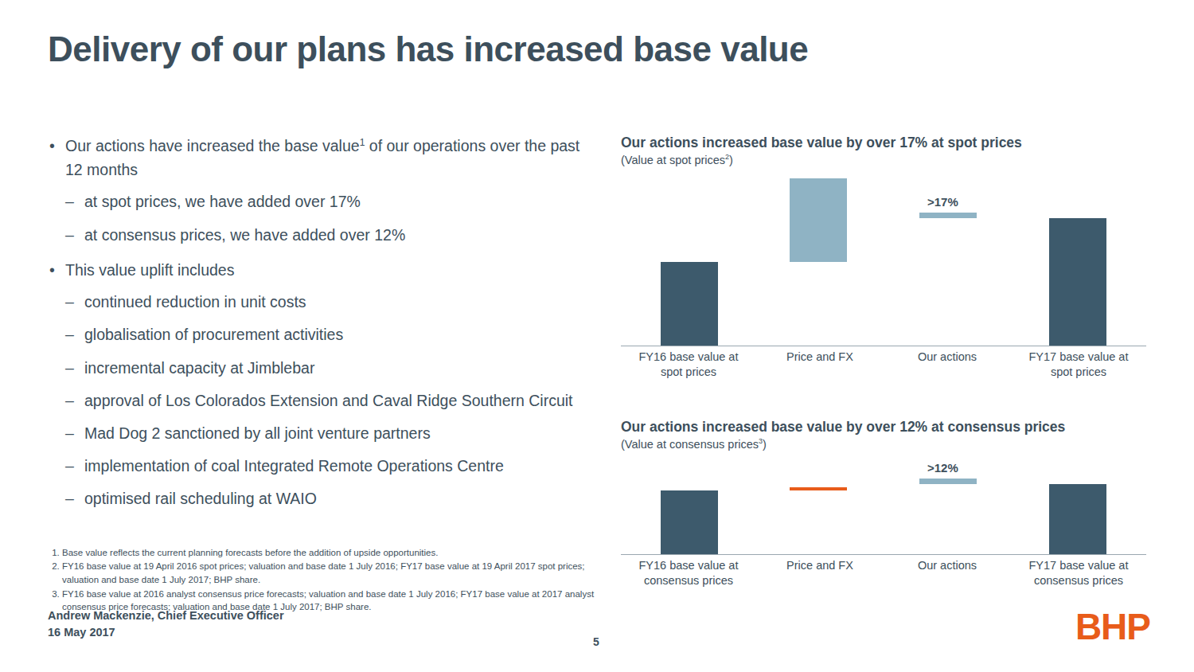Delivery of our plans has increased base value
Our actions have increased the base value1 of our operations over the past 12 months
at spot prices, we have added over 17%
at consensus prices, we have added over 12%
This value uplift includes
continued reduction in unit costs
globalisation of procurement activities
incremental capacity at Jimblebar
approval of Los Colorados Extension and Caval Ridge Southern Circuit
Mad Dog 2 sanctioned by all joint venture partners
implementation of coal Integrated Remote Operations Centre
optimised rail scheduling at WAIO
Our actions increased base value by over 17% at spot prices
(Value at spot prices2)
>17%
FY16 base value at spot prices Price and FX Our actions FY17 base value at spot prices
Our actions increased base value by over 12% at consensus prices
(Value at consensus prices3)
>12%
FY16 base value at consensus prices Price and FX Our actions FY17 base value at consensus prices
Base value reflects the current planning forecasts before the addition of upside opportunities.
FY16 base value at 19 April 2016 spot prices; valuation and base date 1 July 2016; FY17 base value at 19 April 2017 spot prices; valuation and base date 1 July 2017; BHP share.
FY16 base value at 2016 analyst consensus price forecasts; valuation and base date 1 July 2016; FY17 base value at 2017 analyst consensus price forecasts; valuation and base date 1 July 2017; BHP share.
Andrew Mackenzie, Chief Executive Officer
16 May 2017
5
BHP